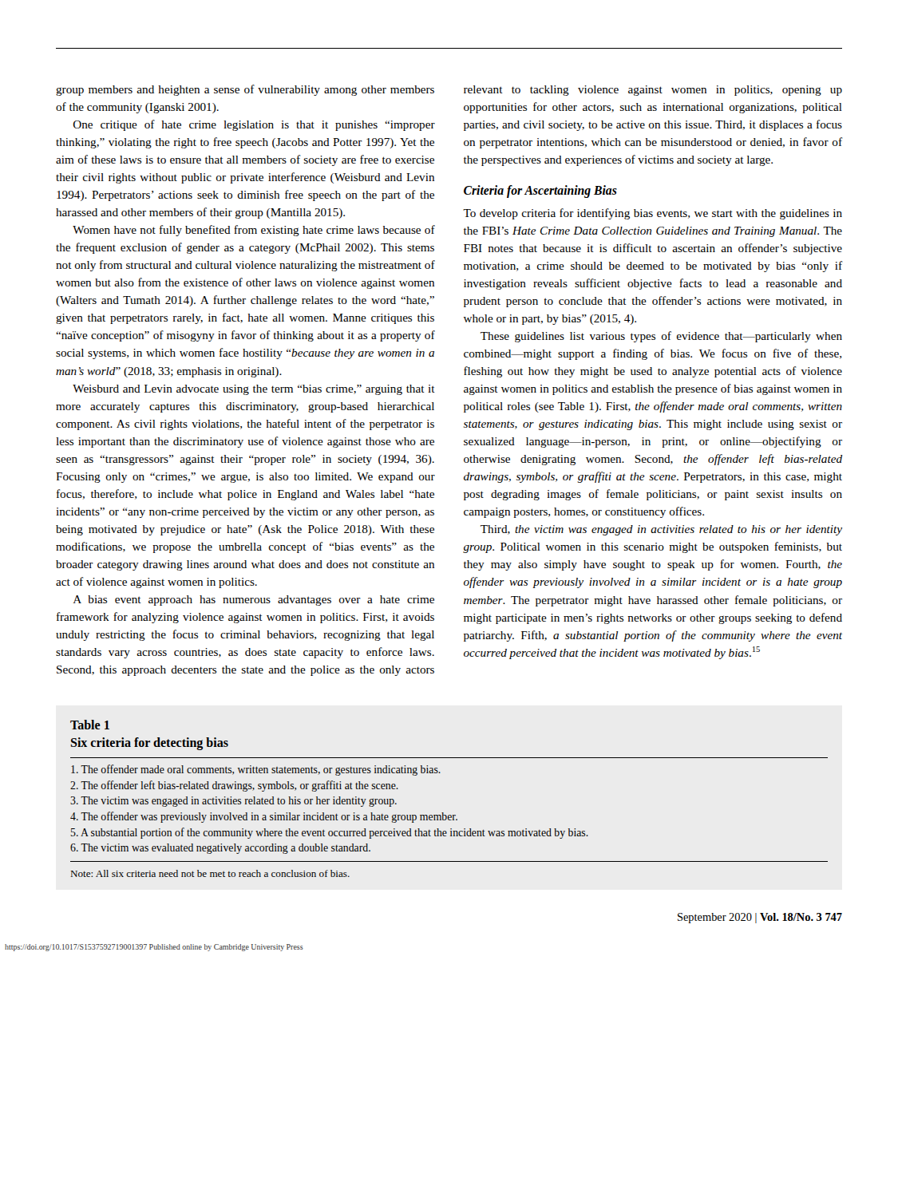group members and heighten a sense of vulnerability among other members of the community (Iganski 2001).
One critique of hate crime legislation is that it punishes “improper thinking,” violating the right to free speech (Jacobs and Potter 1997). Yet the aim of these laws is to ensure that all members of society are free to exercise their civil rights without public or private interference (Weisburd and Levin 1994). Perpetrators’ actions seek to diminish free speech on the part of the harassed and other members of their group (Mantilla 2015).
Women have not fully benefited from existing hate crime laws because of the frequent exclusion of gender as a category (McPhail 2002). This stems not only from structural and cultural violence naturalizing the mistreatment of women but also from the existence of other laws on violence against women (Walters and Tumath 2014). A further challenge relates to the word “hate,” given that perpetrators rarely, in fact, hate all women. Manne critiques this “naïve conception” of misogyny in favor of thinking about it as a property of social systems, in which women face hostility “because they are women in a man’s world” (2018, 33; emphasis in original).
Weisburd and Levin advocate using the term “bias crime,” arguing that it more accurately captures this discriminatory, group-based hierarchical component. As civil rights violations, the hateful intent of the perpetrator is less important than the discriminatory use of violence against those who are seen as “transgressors” against their “proper role” in society (1994, 36). Focusing only on “crimes,” we argue, is also too limited. We expand our focus, therefore, to include what police in England and Wales label “hate incidents” or “any non-crime perceived by the victim or any other person, as being motivated by prejudice or hate” (Ask the Police 2018). With these modifications, we propose the umbrella concept of “bias events” as the broader category drawing lines around what does and does not constitute an act of violence against women in politics.
A bias event approach has numerous advantages over a hate crime framework for analyzing violence against women in politics. First, it avoids unduly restricting the focus to criminal behaviors, recognizing that legal standards vary across countries, as does state capacity to enforce laws. Second, this approach decenters the state and the police as the only actors relevant to tackling violence against women in politics, opening up opportunities for other actors, such as international organizations, political parties, and civil society, to be active on this issue. Third, it displaces a focus on perpetrator intentions, which can be misunderstood or denied, in favor of the perspectives and experiences of victims and society at large.
Criteria for Ascertaining Bias
To develop criteria for identifying bias events, we start with the guidelines in the FBI’s Hate Crime Data Collection Guidelines and Training Manual. The FBI notes that because it is difficult to ascertain an offender’s subjective motivation, a crime should be deemed to be motivated by bias “only if investigation reveals sufficient objective facts to lead a reasonable and prudent person to conclude that the offender’s actions were motivated, in whole or in part, by bias” (2015, 4).
These guidelines list various types of evidence that—particularly when combined—might support a finding of bias. We focus on five of these, fleshing out how they might be used to analyze potential acts of violence against women in politics and establish the presence of bias against women in political roles (see Table 1). First, the offender made oral comments, written statements, or gestures indicating bias. This might include using sexist or sexualized language—in-person, in print, or online—objectifying or otherwise denigrating women. Second, the offender left bias-related drawings, symbols, or graffiti at the scene. Perpetrators, in this case, might post degrading images of female politicians, or paint sexist insults on campaign posters, homes, or constituency offices.
Third, the victim was engaged in activities related to his or her identity group. Political women in this scenario might be outspoken feminists, but they may also simply have sought to speak up for women. Fourth, the offender was previously involved in a similar incident or is a hate group member. The perpetrator might have harassed other female politicians, or might participate in men’s rights networks or other groups seeking to defend patriarchy. Fifth, a substantial portion of the community where the event occurred perceived that the incident was motivated by bias.15
Table 1
Six criteria for detecting bias
1. The offender made oral comments, written statements, or gestures indicating bias.
2. The offender left bias-related drawings, symbols, or graffiti at the scene.
3. The victim was engaged in activities related to his or her identity group.
4. The offender was previously involved in a similar incident or is a hate group member.
5. A substantial portion of the community where the event occurred perceived that the incident was motivated by bias.
6. The victim was evaluated negatively according a double standard.
Note: All six criteria need not be met to reach a conclusion of bias.
September 2020 | Vol. 18/No. 3 747
https://doi.org/10.1017/S1537592719001397 Published online by Cambridge University Press